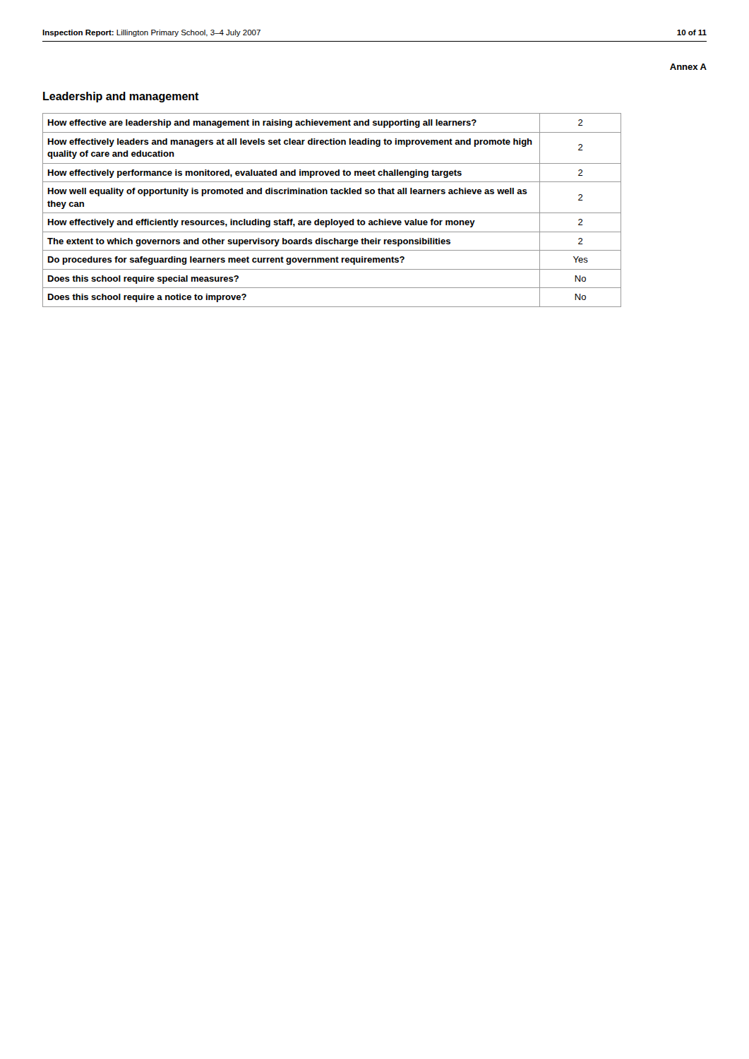Inspection Report: Lillington Primary School, 3–4 July 2007
10 of 11
Annex A
Leadership and management
| How effective are leadership and management in raising achievement and supporting all learners? | 2 |
| How effectively leaders and managers at all levels set clear direction leading to improvement and promote high quality of care and education | 2 |
| How effectively performance is monitored, evaluated and improved to meet challenging targets | 2 |
| How well equality of opportunity is promoted and discrimination tackled so that all learners achieve as well as they can | 2 |
| How effectively and efficiently resources, including staff, are deployed to achieve value for money | 2 |
| The extent to which governors and other supervisory boards discharge their responsibilities | 2 |
| Do procedures for safeguarding learners meet current government requirements? | Yes |
| Does this school require special measures? | No |
| Does this school require a notice to improve? | No |